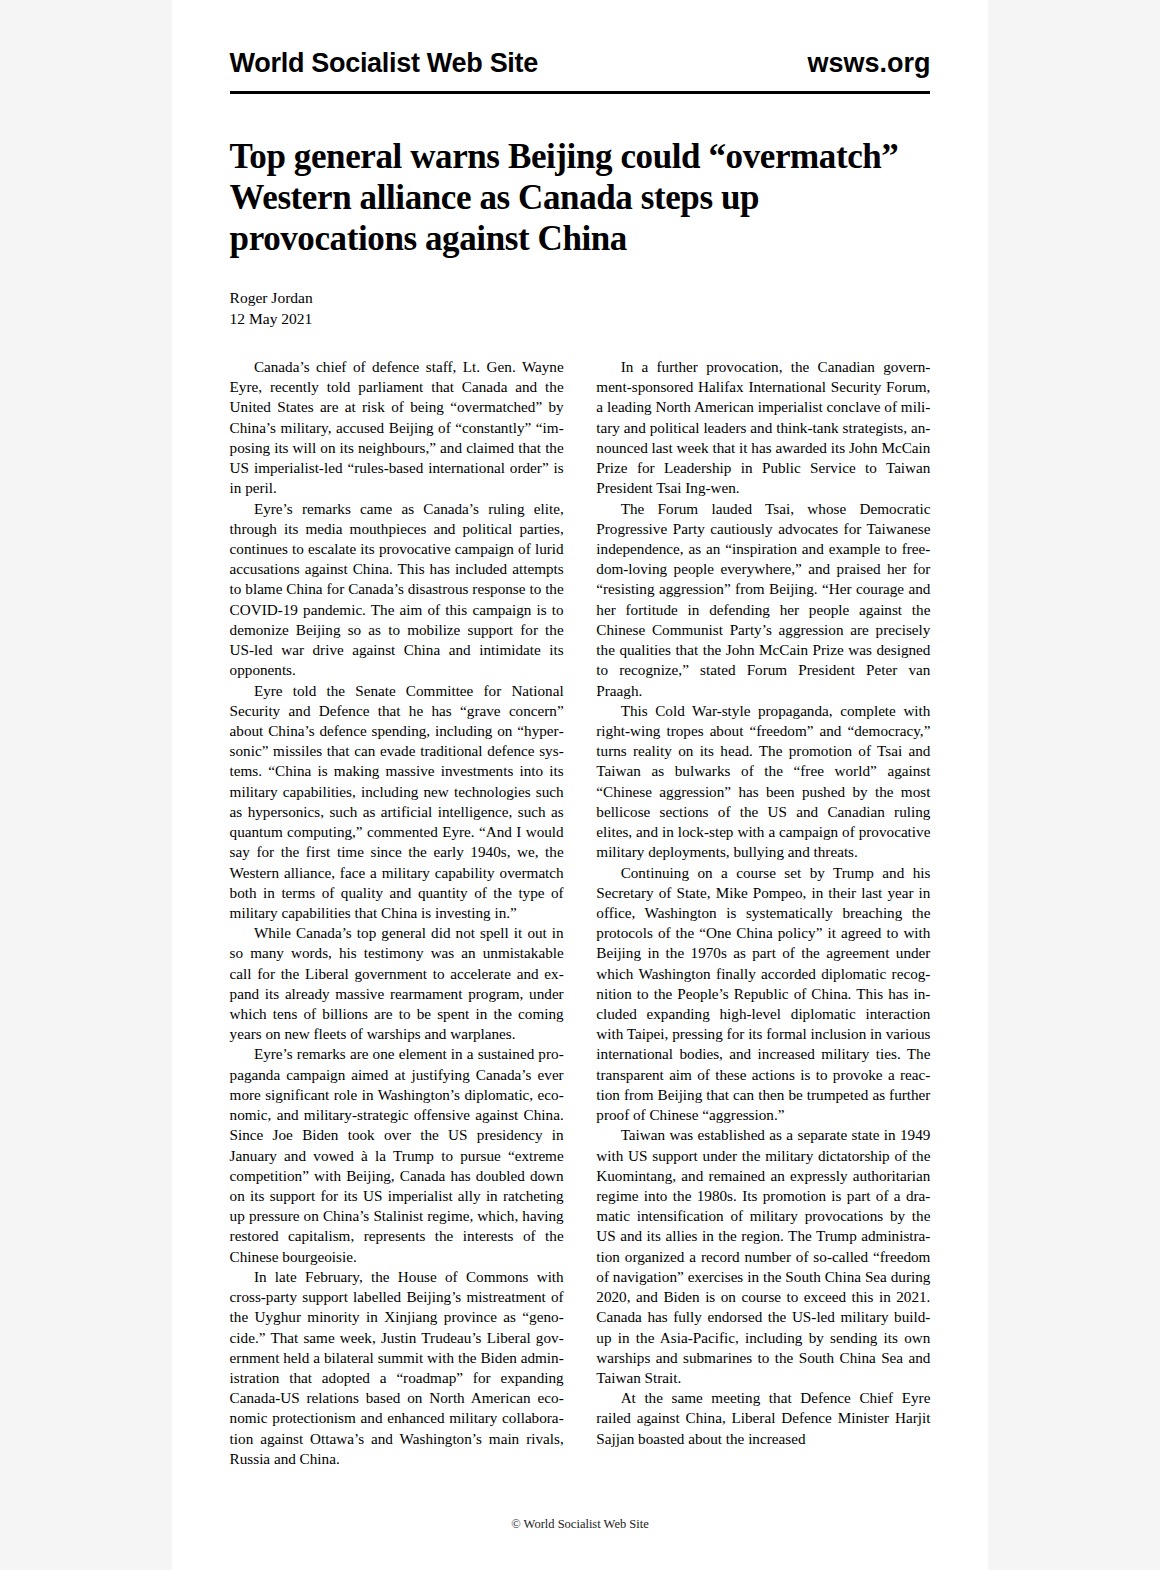World Socialist Web Site
wsws.org
Top general warns Beijing could “overmatch” Western alliance as Canada steps up provocations against China
Roger Jordan 12 May 2021
Canada’s chief of defence staff, Lt. Gen. Wayne Eyre, recently told parliament that Canada and the United States are at risk of being “overmatched” by China’s military, accused Beijing of “constantly” “imposing its will on its neighbours,” and claimed that the US imperialist-led “rules-based international order” is in peril.
Eyre’s remarks came as Canada’s ruling elite, through its media mouthpieces and political parties, continues to escalate its provocative campaign of lurid accusations against China. This has included attempts to blame China for Canada’s disastrous response to the COVID-19 pandemic. The aim of this campaign is to demonize Beijing so as to mobilize support for the US-led war drive against China and intimidate its opponents.
Eyre told the Senate Committee for National Security and Defence that he has “grave concern” about China’s defence spending, including on “hypersonic” missiles that can evade traditional defence systems. “China is making massive investments into its military capabilities, including new technologies such as hypersonics, such as artificial intelligence, such as quantum computing,” commented Eyre. “And I would say for the first time since the early 1940s, we, the Western alliance, face a military capability overmatch both in terms of quality and quantity of the type of military capabilities that China is investing in.”
While Canada’s top general did not spell it out in so many words, his testimony was an unmistakable call for the Liberal government to accelerate and expand its already massive rearmament program, under which tens of billions are to be spent in the coming years on new fleets of warships and warplanes.
Eyre’s remarks are one element in a sustained propaganda campaign aimed at justifying Canada’s ever more significant role in Washington’s diplomatic, economic, and military-strategic offensive against China. Since Joe Biden took over the US presidency in January and vowed à la Trump to pursue “extreme competition” with Beijing, Canada has doubled down on its support for its US imperialist ally in ratcheting up pressure on China’s Stalinist regime, which, having restored capitalism, represents the interests of the Chinese bourgeoisie.
In late February, the House of Commons with cross-party support labelled Beijing’s mistreatment of the Uyghur minority in Xinjiang province as “genocide.” That same week, Justin Trudeau’s Liberal government held a bilateral summit with the Biden administration that adopted a “roadmap” for expanding Canada-US relations based on North American economic protectionism and enhanced military collaboration against Ottawa’s and Washington’s main rivals, Russia and China.
In a further provocation, the Canadian government-sponsored Halifax International Security Forum, a leading North American imperialist conclave of military and political leaders and think-tank strategists, announced last week that it has awarded its John McCain Prize for Leadership in Public Service to Taiwan President Tsai Ing-wen.
The Forum lauded Tsai, whose Democratic Progressive Party cautiously advocates for Taiwanese independence, as an “inspiration and example to freedom-loving people everywhere,” and praised her for “resisting aggression” from Beijing. “Her courage and her fortitude in defending her people against the Chinese Communist Party’s aggression are precisely the qualities that the John McCain Prize was designed to recognize,” stated Forum President Peter van Praagh.
This Cold War-style propaganda, complete with right-wing tropes about “freedom” and “democracy,” turns reality on its head. The promotion of Tsai and Taiwan as bulwarks of the “free world” against “Chinese aggression” has been pushed by the most bellicose sections of the US and Canadian ruling elites, and in lock-step with a campaign of provocative military deployments, bullying and threats.
Continuing on a course set by Trump and his Secretary of State, Mike Pompeo, in their last year in office, Washington is systematically breaching the protocols of the “One China policy” it agreed to with Beijing in the 1970s as part of the agreement under which Washington finally accorded diplomatic recognition to the People’s Republic of China. This has included expanding high-level diplomatic interaction with Taipei, pressing for its formal inclusion in various international bodies, and increased military ties. The transparent aim of these actions is to provoke a reaction from Beijing that can then be trumpeted as further proof of Chinese “aggression.”
Taiwan was established as a separate state in 1949 with US support under the military dictatorship of the Kuomintang, and remained an expressly authoritarian regime into the 1980s. Its promotion is part of a dramatic intensification of military provocations by the US and its allies in the region. The Trump administration organized a record number of so-called “freedom of navigation” exercises in the South China Sea during 2020, and Biden is on course to exceed this in 2021. Canada has fully endorsed the US-led military build-up in the Asia-Pacific, including by sending its own warships and submarines to the South China Sea and Taiwan Strait.
At the same meeting that Defence Chief Eyre railed against China, Liberal Defence Minister Harjit Sajjan boasted about the increased
© World Socialist Web Site